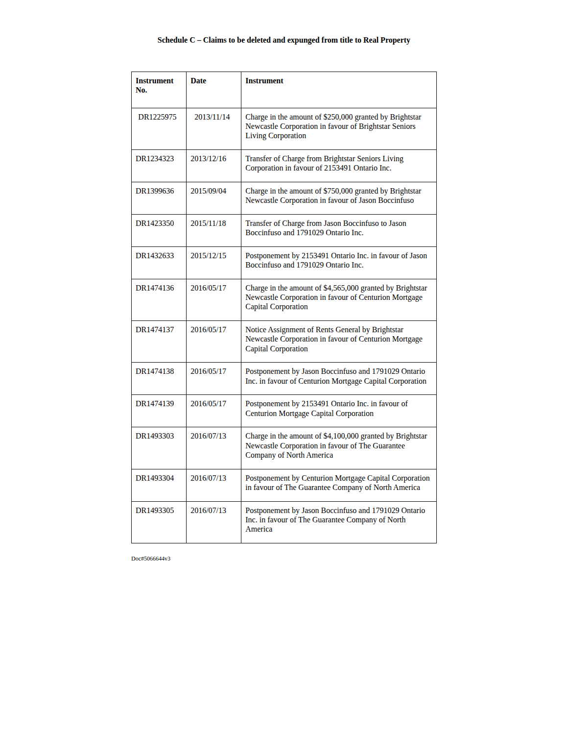Schedule C – Claims to be deleted and expunged from title to Real Property
| Instrument No. | Date | Instrument |
| --- | --- | --- |
| DR1225975 | 2013/11/14 | Charge in the amount of $250,000 granted by Brightstar Newcastle Corporation in favour of Brightstar Seniors Living Corporation |
| DR1234323 | 2013/12/16 | Transfer of Charge from Brightstar Seniors Living Corporation in favour of 2153491 Ontario Inc. |
| DR1399636 | 2015/09/04 | Charge in the amount of $750,000 granted by Brightstar Newcastle Corporation in favour of Jason Boccinfuso |
| DR1423350 | 2015/11/18 | Transfer of Charge from Jason Boccinfuso to Jason Boccinfuso and 1791029 Ontario Inc. |
| DR1432633 | 2015/12/15 | Postponement by 2153491 Ontario Inc. in favour of Jason Boccinfuso and 1791029 Ontario Inc. |
| DR1474136 | 2016/05/17 | Charge in the amount of $4,565,000 granted by Brightstar Newcastle Corporation in favour of Centurion Mortgage Capital Corporation |
| DR1474137 | 2016/05/17 | Notice Assignment of Rents General by Brightstar Newcastle Corporation in favour of Centurion Mortgage Capital Corporation |
| DR1474138 | 2016/05/17 | Postponement by Jason Boccinfuso and 1791029 Ontario Inc. in favour of Centurion Mortgage Capital Corporation |
| DR1474139 | 2016/05/17 | Postponement by 2153491 Ontario Inc. in favour of Centurion Mortgage Capital Corporation |
| DR1493303 | 2016/07/13 | Charge in the amount of $4,100,000 granted by Brightstar Newcastle Corporation in favour of The Guarantee Company of North America |
| DR1493304 | 2016/07/13 | Postponement by Centurion Mortgage Capital Corporation in favour of The Guarantee Company of North America |
| DR1493305 | 2016/07/13 | Postponement by Jason Boccinfuso and 1791029 Ontario Inc. in favour of The Guarantee Company of North America |
Doc#5066644v3